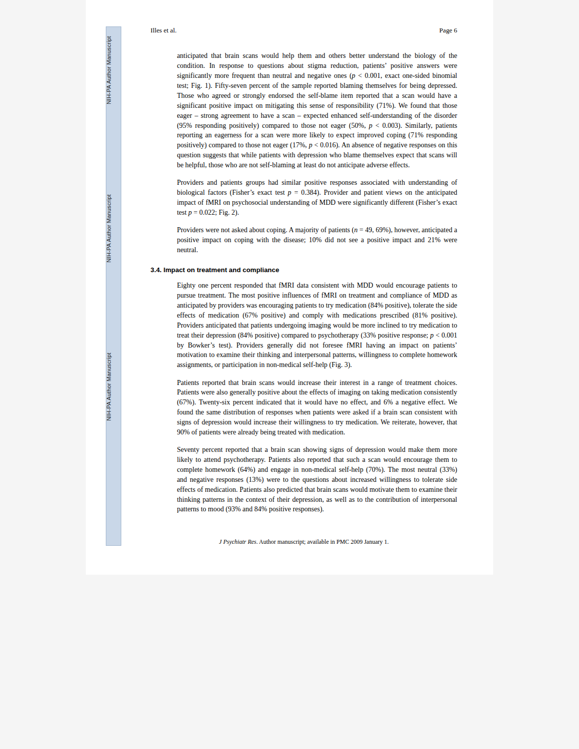NIH-PA Author Manuscript
NIH-PA Author Manuscript
NIH-PA Author Manuscript
Illes et al. Page 6
anticipated that brain scans would help them and others better understand the biology of the condition. In response to questions about stigma reduction, patients’ positive answers were significantly more frequent than neutral and negative ones (p < 0.001, exact one-sided binomial test; Fig. 1). Fifty-seven percent of the sample reported blaming themselves for being depressed. Those who agreed or strongly endorsed the self-blame item reported that a scan would have a significant positive impact on mitigating this sense of responsibility (71%). We found that those eager – strong agreement to have a scan – expected enhanced self-understanding of the disorder (95% responding positively) compared to those not eager (50%, p < 0.003). Similarly, patients reporting an eagerness for a scan were more likely to expect improved coping (71% responding positively) compared to those not eager (17%, p < 0.016). An absence of negative responses on this question suggests that while patients with depression who blame themselves expect that scans will be helpful, those who are not self-blaming at least do not anticipate adverse effects.
Providers and patients groups had similar positive responses associated with understanding of biological factors (Fisher’s exact test p = 0.384). Provider and patient views on the anticipated impact of fMRI on psychosocial understanding of MDD were significantly different (Fisher’s exact test p = 0.022; Fig. 2).
Providers were not asked about coping. A majority of patients (n = 49, 69%), however, anticipated a positive impact on coping with the disease; 10% did not see a positive impact and 21% were neutral.
3.4. Impact on treatment and compliance
Eighty one percent responded that fMRI data consistent with MDD would encourage patients to pursue treatment. The most positive influences of fMRI on treatment and compliance of MDD as anticipated by providers was encouraging patients to try medication (84% positive), tolerate the side effects of medication (67% positive) and comply with medications prescribed (81% positive). Providers anticipated that patients undergoing imaging would be more inclined to try medication to treat their depression (84% positive) compared to psychotherapy (33% positive response; p < 0.001 by Bowker’s test). Providers generally did not foresee fMRI having an impact on patients’ motivation to examine their thinking and interpersonal patterns, willingness to complete homework assignments, or participation in non-medical self-help (Fig. 3).
Patients reported that brain scans would increase their interest in a range of treatment choices. Patients were also generally positive about the effects of imaging on taking medication consistently (67%). Twenty-six percent indicated that it would have no effect, and 6% a negative effect. We found the same distribution of responses when patients were asked if a brain scan consistent with signs of depression would increase their willingness to try medication. We reiterate, however, that 90% of patients were already being treated with medication.
Seventy percent reported that a brain scan showing signs of depression would make them more likely to attend psychotherapy. Patients also reported that such a scan would encourage them to complete homework (64%) and engage in non-medical self-help (70%). The most neutral (33%) and negative responses (13%) were to the questions about increased willingness to tolerate side effects of medication. Patients also predicted that brain scans would motivate them to examine their thinking patterns in the context of their depression, as well as to the contribution of interpersonal patterns to mood (93% and 84% positive responses).
J Psychiatr Res. Author manuscript; available in PMC 2009 January 1.